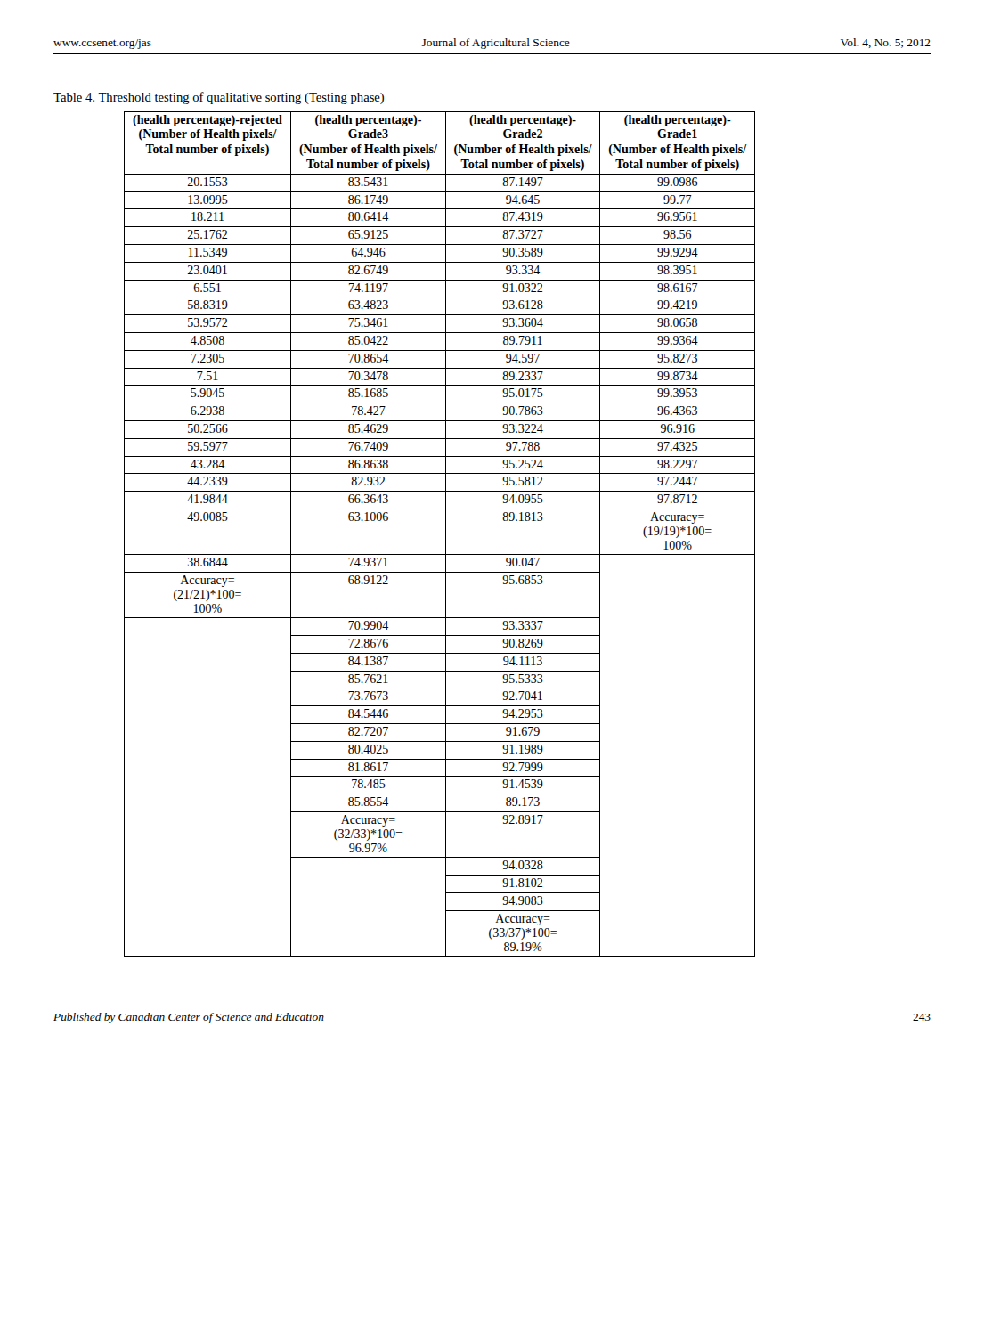www.ccsenet.org/jas Journal of Agricultural Science Vol. 4, No. 5; 2012
Table 4. Threshold testing of qualitative sorting (Testing phase)
| (health percentage)-rejected (Number of Health pixels/ Total number of pixels) | (health percentage)- Grade3 (Number of Health pixels/ Total number of pixels) | (health percentage)- Grade2 (Number of Health pixels/ Total number of pixels) | (health percentage)- Grade1 (Number of Health pixels/ Total number of pixels) |
| --- | --- | --- | --- |
| 20.1553 | 83.5431 | 87.1497 | 99.0986 |
| 13.0995 | 86.1749 | 94.645 | 99.77 |
| 18.211 | 80.6414 | 87.4319 | 96.9561 |
| 25.1762 | 65.9125 | 87.3727 | 98.56 |
| 11.5349 | 64.946 | 90.3589 | 99.9294 |
| 23.0401 | 82.6749 | 93.334 | 98.3951 |
| 6.551 | 74.1197 | 91.0322 | 98.6167 |
| 58.8319 | 63.4823 | 93.6128 | 99.4219 |
| 53.9572 | 75.3461 | 93.3604 | 98.0658 |
| 4.8508 | 85.0422 | 89.7911 | 99.9364 |
| 7.2305 | 70.8654 | 94.597 | 95.8273 |
| 7.51 | 70.3478 | 89.2337 | 99.8734 |
| 5.9045 | 85.1685 | 95.0175 | 99.3953 |
| 6.2938 | 78.427 | 90.7863 | 96.4363 |
| 50.2566 | 85.4629 | 93.3224 | 96.916 |
| 59.5977 | 76.7409 | 97.788 | 97.4325 |
| 43.284 | 86.8638 | 95.2524 | 98.2297 |
| 44.2339 | 82.932 | 95.5812 | 97.2447 |
| 41.9844 | 66.3643 | 94.0955 | 97.8712 |
| 49.0085 | 63.1006 | 89.1813 | Accuracy= (19/19)*100= 100% |
| 38.6844 | 74.9371 | 90.047 | |
| Accuracy= (21/21)*100= 100% | 68.9122 | 95.6853 | |
| | 70.9904 | 93.3337 | |
| | 72.8676 | 90.8269 | |
| | 84.1387 | 94.1113 | |
| | 85.7621 | 95.5333 | |
| | 73.7673 | 92.7041 | |
| | 84.5446 | 94.2953 | |
| | 82.7207 | 91.679 | |
| | 80.4025 | 91.1989 | |
| | 81.8617 | 92.7999 | |
| | 78.485 | 91.4539 | |
| | 85.8554 | 89.173 | |
| | Accuracy= (32/33)*100= 96.97% | 92.8917 | |
| | | 94.0328 | |
| | | 91.8102 | |
| | | 94.9083 | |
| | | Accuracy= (33/37)*100= 89.19% | |
Published by Canadian Center of Science and Education 243